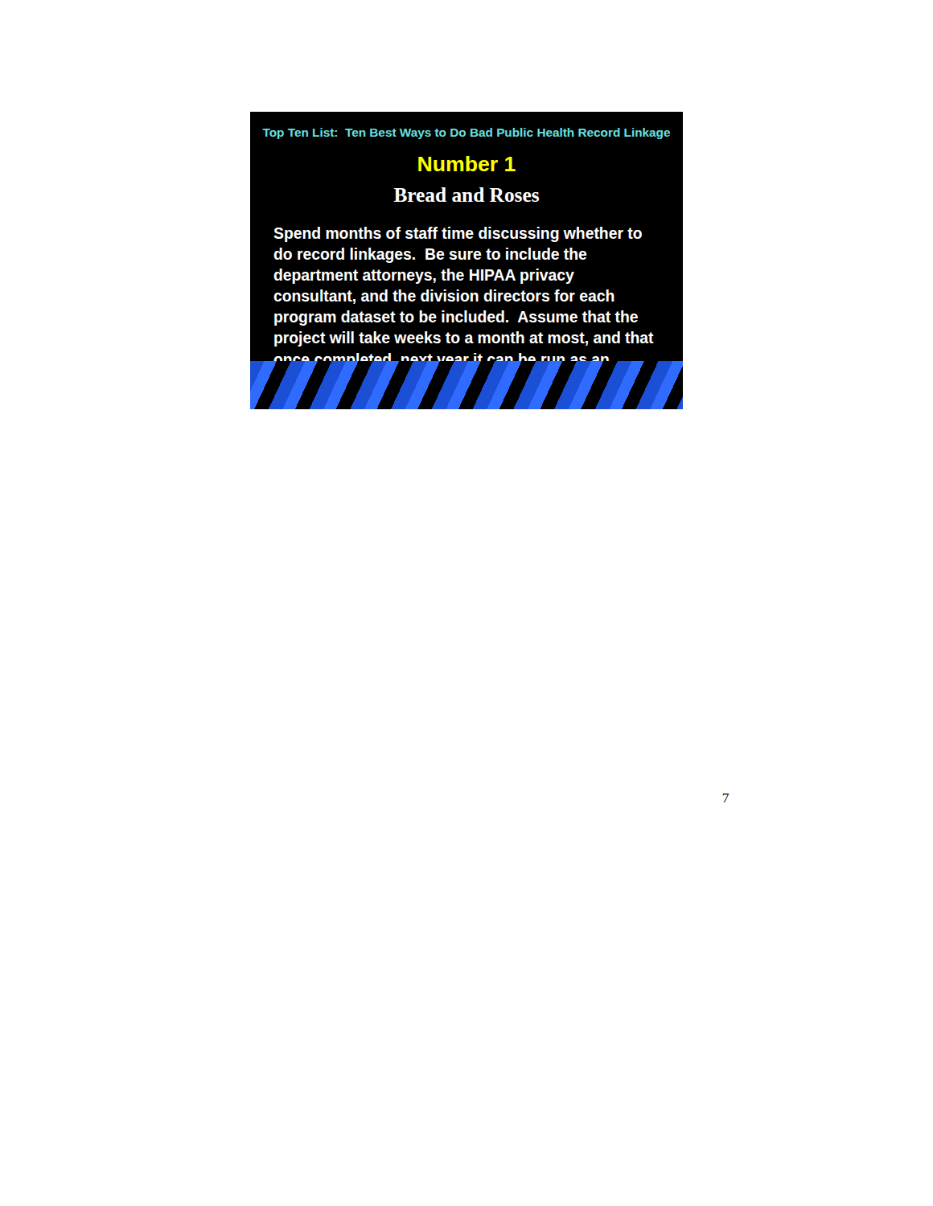Top Ten List: Ten Best Ways to Do Bad Public Health Record Linkage
Number 1
Bread and Roses
Spend months of staff time discussing whether to do record linkages. Be sure to include the department attorneys, the HIPAA privacy consultant, and the division directors for each program dataset to be included. Assume that the project will take weeks to a month at most, and that once completed, next year it can be run as an overnight computer job.
7